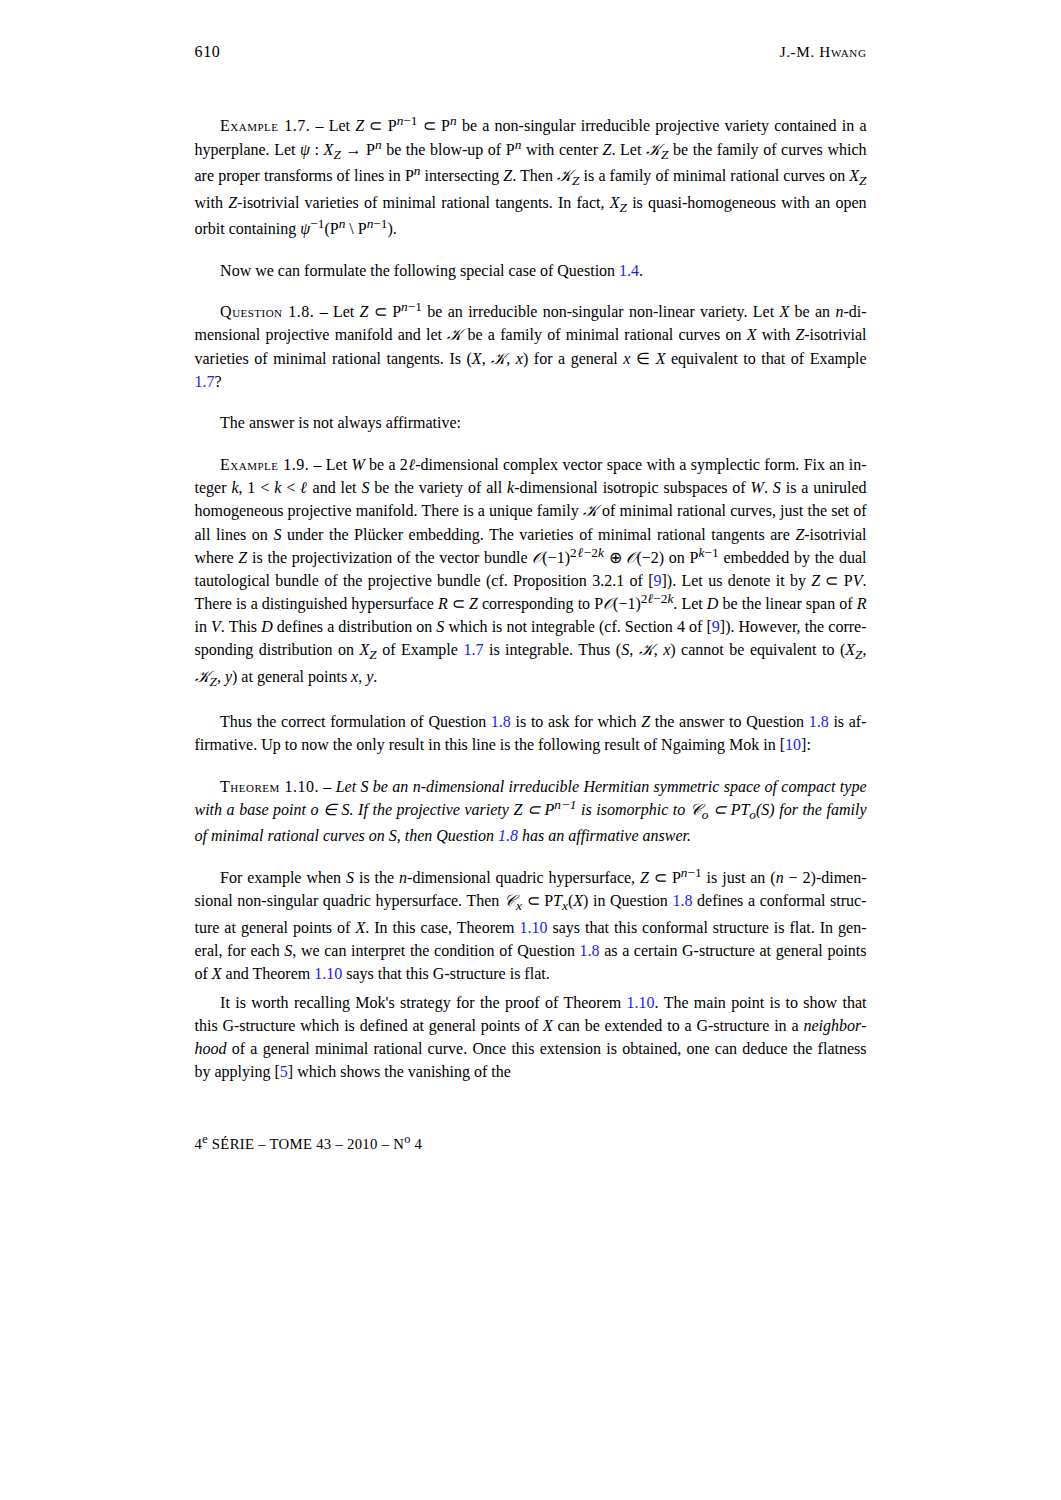610 J.-M. Hwang
Example 1.7. – Let Z ⊂ Pn−1 ⊂ Pn be a non-singular irreducible projective variety contained in a hyperplane. Let ψ : XZ → Pn be the blow-up of Pn with center Z. Let 𝒦Z be the family of curves which are proper transforms of lines in Pn intersecting Z. Then 𝒦Z is a family of minimal rational curves on XZ with Z-isotrivial varieties of minimal rational tangents. In fact, XZ is quasi-homogeneous with an open orbit containing ψ−1(Pn \ Pn−1).
Now we can formulate the following special case of Question 1.4.
Question 1.8. – Let Z ⊂ Pn−1 be an irreducible non-singular non-linear variety. Let X be an n-dimensional projective manifold and let 𝒦 be a family of minimal rational curves on X with Z-isotrivial varieties of minimal rational tangents. Is (X, 𝒦, x) for a general x ∈ X equivalent to that of Example 1.7?
The answer is not always affirmative:
Example 1.9. – Let W be a 2ℓ-dimensional complex vector space with a symplectic form. Fix an integer k, 1 < k < ℓ and let S be the variety of all k-dimensional isotropic subspaces of W. S is a uniruled homogeneous projective manifold. There is a unique family 𝒦 of minimal rational curves, just the set of all lines on S under the Plücker embedding. The varieties of minimal rational tangents are Z-isotrivial where Z is the projectivization of the vector bundle 𝒪(−1)2ℓ−2k ⊕ 𝒪(−2) on Pk−1 embedded by the dual tautological bundle of the projective bundle (cf. Proposition 3.2.1 of [9]). Let us denote it by Z ⊂ PV. There is a distinguished hypersurface R ⊂ Z corresponding to P𝒪(−1)2ℓ−2k. Let D be the linear span of R in V. This D defines a distribution on S which is not integrable (cf. Section 4 of [9]). However, the corresponding distribution on XZ of Example 1.7 is integrable. Thus (S, 𝒦, x) cannot be equivalent to (XZ, 𝒦Z, y) at general points x, y.
Thus the correct formulation of Question 1.8 is to ask for which Z the answer to Question 1.8 is affirmative. Up to now the only result in this line is the following result of Ngaiming Mok in [10]:
Theorem 1.10. – Let S be an n-dimensional irreducible Hermitian symmetric space of compact type with a base point o ∈ S. If the projective variety Z ⊂ Pn−1 is isomorphic to 𝒞o ⊂ PTo(S) for the family of minimal rational curves on S, then Question 1.8 has an affirmative answer.
For example when S is the n-dimensional quadric hypersurface, Z ⊂ Pn−1 is just an (n − 2)-dimensional non-singular quadric hypersurface. Then 𝒞x ⊂ PTx(X) in Question 1.8 defines a conformal structure at general points of X. In this case, Theorem 1.10 says that this conformal structure is flat. In general, for each S, we can interpret the condition of Question 1.8 as a certain G-structure at general points of X and Theorem 1.10 says that this G-structure is flat.
It is worth recalling Mok's strategy for the proof of Theorem 1.10. The main point is to show that this G-structure which is defined at general points of X can be extended to a G-structure in a neighborhood of a general minimal rational curve. Once this extension is obtained, one can deduce the flatness by applying [5] which shows the vanishing of the
4e SÉRIE – TOME 43 – 2010 – No 4